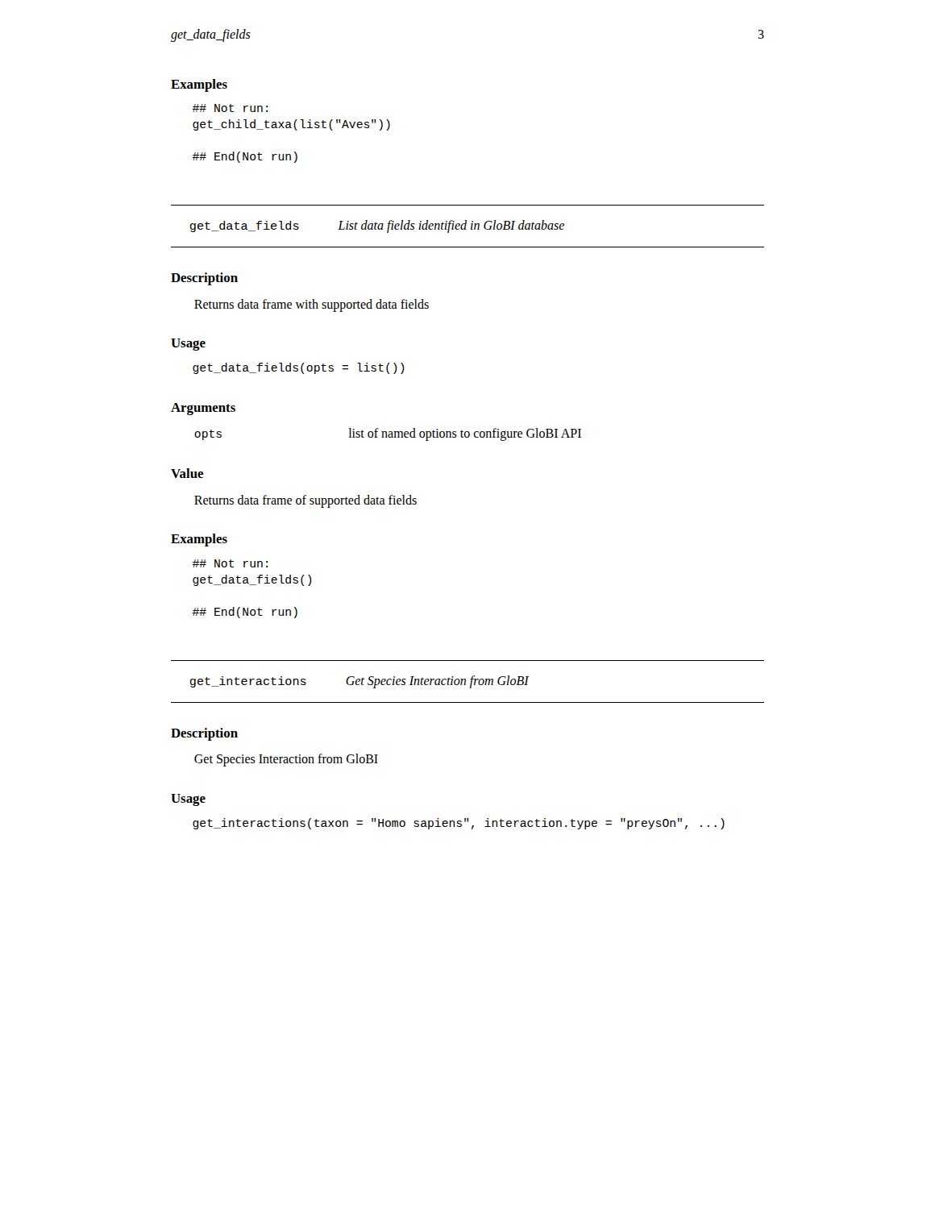get_data_fields 3
Examples
## Not run:
get_child_taxa(list("Aves"))

## End(Not run)
get_data_fields List data fields identified in GloBI database
Description
Returns data frame with supported data fields
Usage
get_data_fields(opts = list())
Arguments
opts
list of named options to configure GloBI API
Value
Returns data frame of supported data fields
Examples
## Not run:
get_data_fields()

## End(Not run)
get_interactions Get Species Interaction from GloBI
Description
Get Species Interaction from GloBI
Usage
get_interactions(taxon = "Homo sapiens", interaction.type = "preysOn", ...)